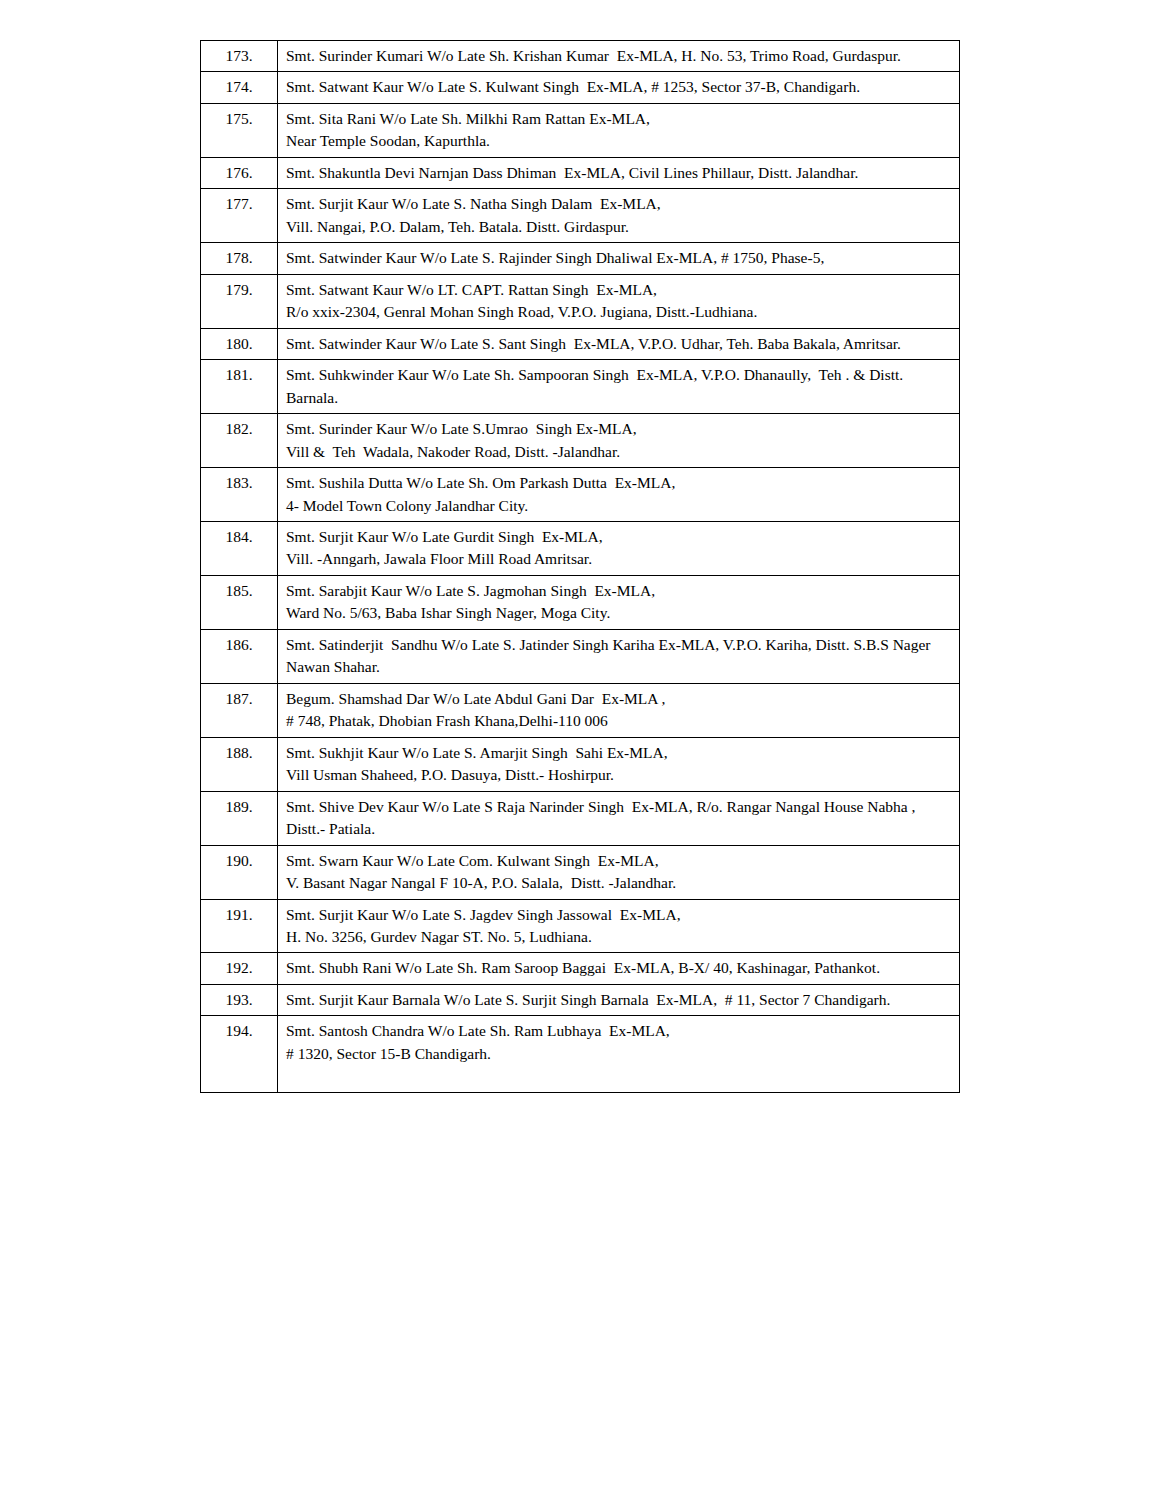| 173. | Smt. Surinder Kumari W/o Late Sh. Krishan Kumar Ex-MLA, H. No. 53, Trimo Road, Gurdaspur. |
| 174. | Smt. Satwant Kaur W/o Late S. Kulwant Singh Ex-MLA, # 1253, Sector 37-B, Chandigarh. |
| 175. | Smt. Sita Rani W/o Late Sh. Milkhi Ram Rattan Ex-MLA, Near Temple Soodan, Kapurthla. |
| 176. | Smt. Shakuntla Devi Narnjan Dass Dhiman Ex-MLA, Civil Lines Phillaur, Distt. Jalandhar. |
| 177. | Smt. Surjit Kaur W/o Late S. Natha Singh Dalam Ex-MLA, Vill. Nangai, P.O. Dalam, Teh. Batala. Distt. Girdaspur. |
| 178. | Smt. Satwinder Kaur W/o Late S. Rajinder Singh Dhaliwal Ex-MLA, # 1750, Phase-5, |
| 179. | Smt. Satwant Kaur W/o LT. CAPT. Rattan Singh Ex-MLA, R/o xxix-2304, Genral Mohan Singh Road, V.P.O. Jugiana, Distt.-Ludhiana. |
| 180. | Smt. Satwinder Kaur W/o Late S. Sant Singh Ex-MLA, V.P.O. Udhar, Teh. Baba Bakala, Amritsar. |
| 181. | Smt. Suhkwinder Kaur W/o Late Sh. Sampooran Singh Ex-MLA, V.P.O. Dhanaully, Teh . & Distt. Barnala. |
| 182. | Smt. Surinder Kaur W/o Late S.Umrao Singh Ex-MLA, Vill & Teh Wadala, Nakoder Road, Distt. -Jalandhar. |
| 183. | Smt. Sushila Dutta W/o Late Sh. Om Parkash Dutta Ex-MLA, 4- Model Town Colony Jalandhar City. |
| 184. | Smt. Surjit Kaur W/o Late Gurdit Singh Ex-MLA, Vill. -Anngarh, Jawala Floor Mill Road Amritsar. |
| 185. | Smt. Sarabjit Kaur W/o Late S. Jagmohan Singh Ex-MLA, Ward No. 5/63, Baba Ishar Singh Nager, Moga City. |
| 186. | Smt. Satinderjit Sandhu W/o Late S. Jatinder Singh Kariha Ex-MLA, V.P.O. Kariha, Distt. S.B.S Nager Nawan Shahar. |
| 187. | Begum. Shamshad Dar W/o Late Abdul Gani Dar Ex-MLA , # 748, Phatak, Dhobian Frash Khana,Delhi-110 006 |
| 188. | Smt. Sukhjit Kaur W/o Late S. Amarjit Singh Sahi Ex-MLA, Vill Usman Shaheed, P.O. Dasuya, Distt.- Hoshirpur. |
| 189. | Smt. Shive Dev Kaur W/o Late S Raja Narinder Singh Ex-MLA, R/o. Rangar Nangal House Nabha , Distt.- Patiala. |
| 190. | Smt. Swarn Kaur W/o Late Com. Kulwant Singh Ex-MLA, V. Basant Nagar Nangal F 10-A, P.O. Salala, Distt. -Jalandhar. |
| 191. | Smt. Surjit Kaur W/o Late S. Jagdev Singh Jassowal Ex-MLA, H. No. 3256, Gurdev Nagar ST. No. 5, Ludhiana. |
| 192. | Smt. Shubh Rani W/o Late Sh. Ram Saroop Baggai Ex-MLA, B-X/ 40, Kashinagar, Pathankot. |
| 193. | Smt. Surjit Kaur Barnala W/o Late S. Surjit Singh Barnala Ex-MLA, # 11, Sector 7 Chandigarh. |
| 194. | Smt. Santosh Chandra W/o Late Sh. Ram Lubhaya Ex-MLA, # 1320, Sector 15-B Chandigarh. |